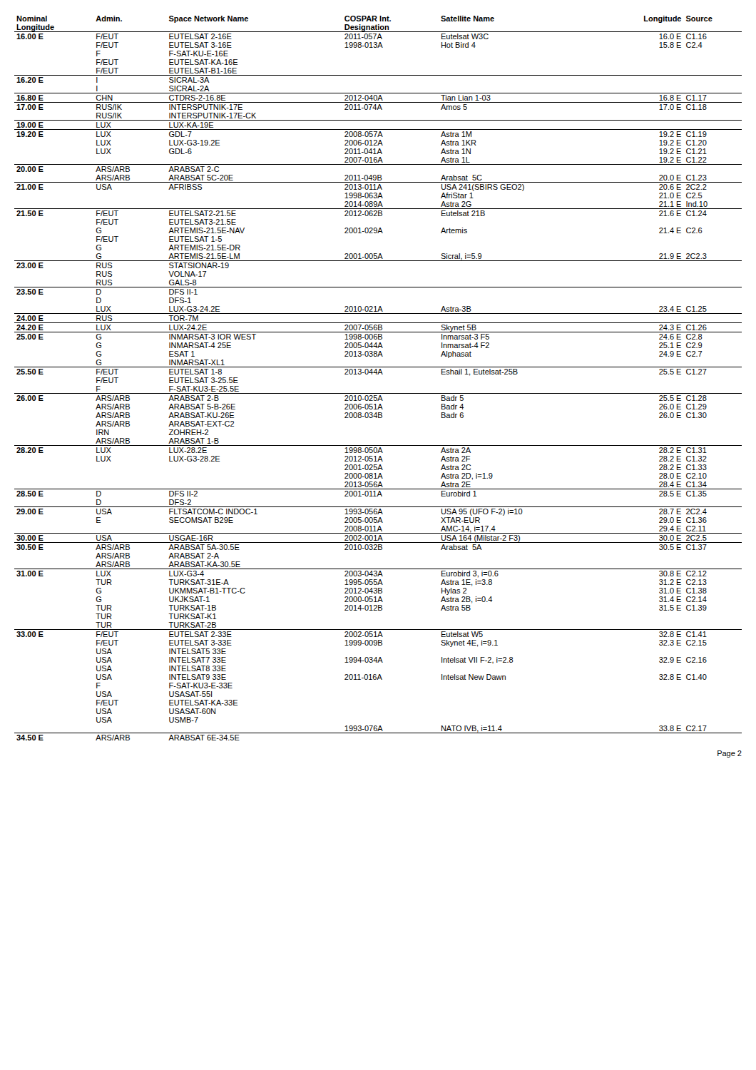| Nominal Longitude | Admin. | Space Network Name | COSPAR Int. Designation | Satellite Name | Longitude | Source |
| --- | --- | --- | --- | --- | --- | --- |
| 16.00 E | F/EUT | EUTELSAT 2-16E | 2011-057A | Eutelsat W3C | 16.0 E | C1.16 |
| | F/EUT | EUTELSAT 3-16E | 1998-013A | Hot Bird 4 | 15.8 E | C2.4 |
| | F | F-SAT-KU-E-16E | | | | |
| | F/EUT | EUTELSAT-KA-16E | | | | |
| | F/EUT | EUTELSAT-B1-16E | | | | |
| 16.20 E | I | SICRAL-3A | | | | |
| | I | SICRAL-2A | | | | |
| 16.80 E | CHN | CTDRS-2-16.8E | 2012-040A | Tian Lian 1-03 | 16.8 E | C1.17 |
| 17.00 E | RUS/IK | INTERSPUTNIK-17E | 2011-074A | Amos 5 | 17.0 E | C1.18 |
| | RUS/IK | INTERSPUTNIK-17E-CK | | | | |
| 19.00 E | LUX | LUX-KA-19E | | | | |
| 19.20 E | LUX | GDL-7 | 2008-057A | Astra 1M | 19.2 E | C1.19 |
| | LUX | LUX-G3-19.2E | 2006-012A | Astra 1KR | 19.2 E | C1.20 |
| | LUX | GDL-6 | 2011-041A | Astra 1N | 19.2 E | C1.21 |
| | | | 2007-016A | Astra 1L | 19.2 E | C1.22 |
| 20.00 E | ARS/ARB | ARABSAT 2-C | | | | |
| | ARS/ARB | ARABSAT 5C-20E | 2011-049B | Arabsat 5C | 20.0 E | C1.23 |
| 21.00 E | USA | AFRIBSS | 2013-011A | USA 241(SBIRS GEO2) | 20.6 E | 2C2.2 |
| | | | 1998-063A | AfriStar 1 | 21.0 E | C2.5 |
| | | | 2014-089A | Astra 2G | 21.1 E | Ind.10 |
| 21.50 E | F/EUT | EUTELSAT2-21.5E | 2012-062B | Eutelsat 21B | 21.6 E | C1.24 |
| | F/EUT | EUTELSAT3-21.5E | | | | |
| | G | ARTEMIS-21.5E-NAV | 2001-029A | Artemis | 21.4 E | C2.6 |
| | F/EUT | EUTELSAT 1-5 | | | | |
| | G | ARTEMIS-21.5E-DR | | | | |
| | G | ARTEMIS-21.5E-LM | 2001-005A | Sicral, i=5.9 | 21.9 E | 2C2.3 |
| 23.00 E | RUS | STATSIONAR-19 | | | | |
| | RUS | VOLNA-17 | | | | |
| | RUS | GALS-8 | | | | |
| 23.50 E | D | DFS II-1 | | | | |
| | D | DFS-1 | | | | |
| | LUX | LUX-G3-24.2E | 2010-021A | Astra-3B | 23.4 E | C1.25 |
| 24.00 E | RUS | TOR-7M | | | | |
| 24.20 E | LUX | LUX-24.2E | 2007-056B | Skynet 5B | 24.3 E | C1.26 |
| 25.00 E | G | INMARSAT-3 IOR WEST | 1998-006B | Inmarsat-3 F5 | 24.6 E | C2.8 |
| | G | INMARSAT-4 25E | 2005-044A | Inmarsat-4 F2 | 25.1 E | C2.9 |
| | G | ESAT 1 | 2013-038A | Alphasat | 24.9 E | C2.7 |
| | G | INMARSAT-XL1 | | | | |
| 25.50 E | F/EUT | EUTELSAT 1-8 | 2013-044A | Eshail 1, Eutelsat-25B | 25.5 E | C1.27 |
| | F/EUT | EUTELSAT 3-25.5E | | | | |
| | F | F-SAT-KU3-E-25.5E | | | | |
| 26.00 E | ARS/ARB | ARABSAT 2-B | 2010-025A | Badr 5 | 25.5 E | C1.28 |
| | ARS/ARB | ARABSAT 5-B-26E | 2006-051A | Badr 4 | 26.0 E | C1.29 |
| | ARS/ARB | ARABSAT-KU-26E | 2008-034B | Badr 6 | 26.0 E | C1.30 |
| | ARS/ARB | ARABSAT-EXT-C2 | | | | |
| | IRN | ZOHREH-2 | | | | |
| | ARS/ARB | ARABSAT 1-B | | | | |
| 28.20 E | LUX | LUX-28.2E | 1998-050A | Astra 2A | 28.2 E | C1.31 |
| | LUX | LUX-G3-28.2E | 2012-051A | Astra 2F | 28.2 E | C1.32 |
| | | | 2001-025A | Astra 2C | 28.2 E | C1.33 |
| | | | 2000-081A | Astra 2D, i=1.9 | 28.0 E | C2.10 |
| | | | 2013-056A | Astra 2E | 28.4 E | C1.34 |
| 28.50 E | D | DFS II-2 | 2001-011A | Eurobird 1 | 28.5 E | C1.35 |
| | D | DFS-2 | | | | |
| 29.00 E | USA | FLTSATCOM-C INDOC-1 | 1993-056A | USA 95 (UFO F-2) i=10 | 28.7 E | 2C2.4 |
| | E | SECOMSAT B29E | 2005-005A | XTAR-EUR | 29.0 E | C1.36 |
| | | | 2008-011A | AMC-14, i=17.4 | 29.4 E | C2.11 |
| 30.00 E | USA | USGAE-16R | 2002-001A | USA 164 (Milstar-2 F3) | 30.0 E | 2C2.5 |
| 30.50 E | ARS/ARB | ARABSAT 5A-30.5E | 2010-032B | Arabsat 5A | 30.5 E | C1.37 |
| | ARS/ARB | ARABSAT 2-A | | | | |
| | ARS/ARB | ARABSAT-KA-30.5E | | | | |
| 31.00 E | LUX | LUX-G3-4 | 2003-043A | Eurobird 3, i=0.6 | 30.8 E | C2.12 |
| | TUR | TURKSAT-31E-A | 1995-055A | Astra 1E, i=3.8 | 31.2 E | C2.13 |
| | G | UKMMSAT-B1-TTC-C | 2012-043B | Hylas 2 | 31.0 E | C1.38 |
| | G | UKJKSAT-1 | 2000-051A | Astra 2B, i=0.4 | 31.4 E | C2.14 |
| | TUR | TURKSAT-1B | 2014-012B | Astra 5B | 31.5 E | C1.39 |
| | TUR | TURKSAT-K1 | | | | |
| | TUR | TURKSAT-2B | | | | |
| 33.00 E | F/EUT | EUTELSAT 2-33E | 2002-051A | Eutelsat W5 | 32.8 E | C1.41 |
| | F/EUT | EUTELSAT 3-33E | 1999-009B | Skynet 4E, i=9.1 | 32.3 E | C2.15 |
| | USA | INTELSAT5 33E | | | | |
| | USA | INTELSAT7 33E | 1994-034A | Intelsat VII F-2, i=2.8 | 32.9 E | C2.16 |
| | USA | INTELSAT8 33E | | | | |
| | USA | INTELSAT9 33E | 2011-016A | Intelsat New Dawn | 32.8 E | C1.40 |
| | F | F-SAT-KU3-E-33E | | | | |
| | USA | USASAT-55I | | | | |
| | F/EUT | EUTELSAT-KA-33E | | | | |
| | USA | USASAT-60N | | | | |
| | USA | USMB-7 | | | | |
| | | | 1993-076A | NATO IVB, i=11.4 | 33.8 E | C2.17 |
| 34.50 E | ARS/ARB | ARABSAT 6E-34.5E | | | | |
Page 2